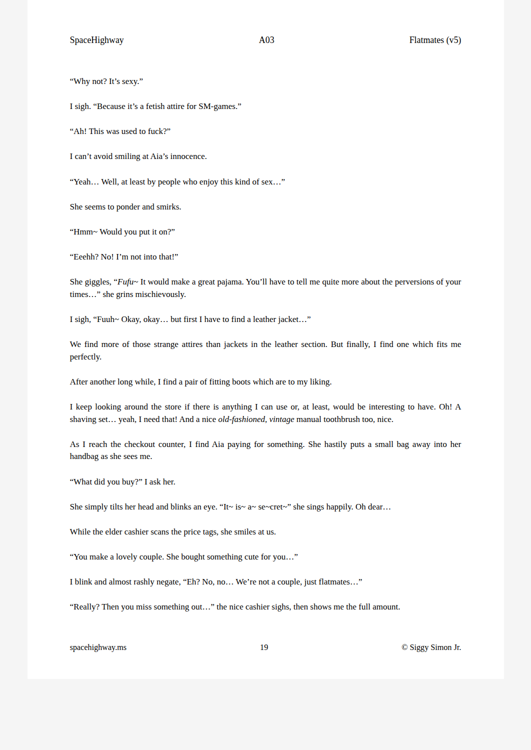SpaceHighway
A03
Flatmates (v5)
“Why not? It’s sexy.”
I sigh. “Because it’s a fetish attire for SM-games.”
“Ah! This was used to fuck?”
I can’t avoid smiling at Aia’s innocence.
“Yeah… Well, at least by people who enjoy this kind of sex…”
She seems to ponder and smirks.
“Hmm~ Would you put it on?”
“Eeehh? No! I’m not into that!”
She giggles, “Fufu~ It would make a great pajama. You’ll have to tell me quite more about the perversions of your times…” she grins mischievously.
I sigh, “Fuuh~ Okay, okay… but first I have to find a leather jacket…”
We find more of those strange attires than jackets in the leather section. But finally, I find one which fits me perfectly.
After another long while, I find a pair of fitting boots which are to my liking.
I keep looking around the store if there is anything I can use or, at least, would be interesting to have. Oh! A shaving set… yeah, I need that! And a nice old-fashioned, vintage manual toothbrush too, nice.
As I reach the checkout counter, I find Aia paying for something. She hastily puts a small bag away into her handbag as she sees me.
“What did you buy?” I ask her.
She simply tilts her head and blinks an eye. “It~ is~ a~ se~cret~” she sings happily. Oh dear…
While the elder cashier scans the price tags, she smiles at us.
“You make a lovely couple. She bought something cute for you…”
I blink and almost rashly negate, “Eh? No, no… We’re not a couple, just flatmates…”
“Really? Then you miss something out…” the nice cashier sighs, then shows me the full amount.
spacehighway.ms
19
© Siggy Simon Jr.